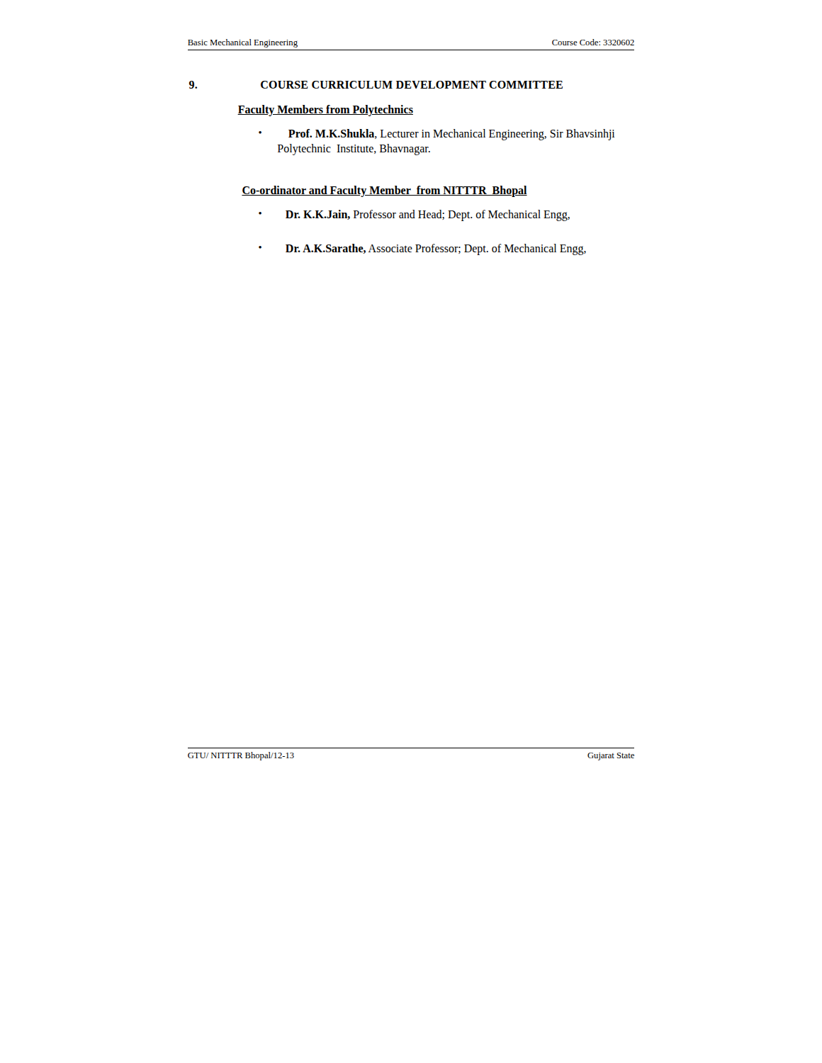Basic Mechanical Engineering
Course Code: 3320602
9. COURSE CURRICULUM DEVELOPMENT COMMITTEE
Faculty Members from Polytechnics
Prof. M.K.Shukla, Lecturer in Mechanical Engineering, Sir BhavsinhjiPolytechnic Institute, Bhavnagar.
Co-ordinator and Faculty Member from NITTTR Bhopal
Dr. K.K.Jain, Professor and Head; Dept. of Mechanical Engg,
Dr. A.K.Sarathe, Associate Professor; Dept. of Mechanical Engg,
GTU/ NITTTR Bhopal/12-13
Gujarat State